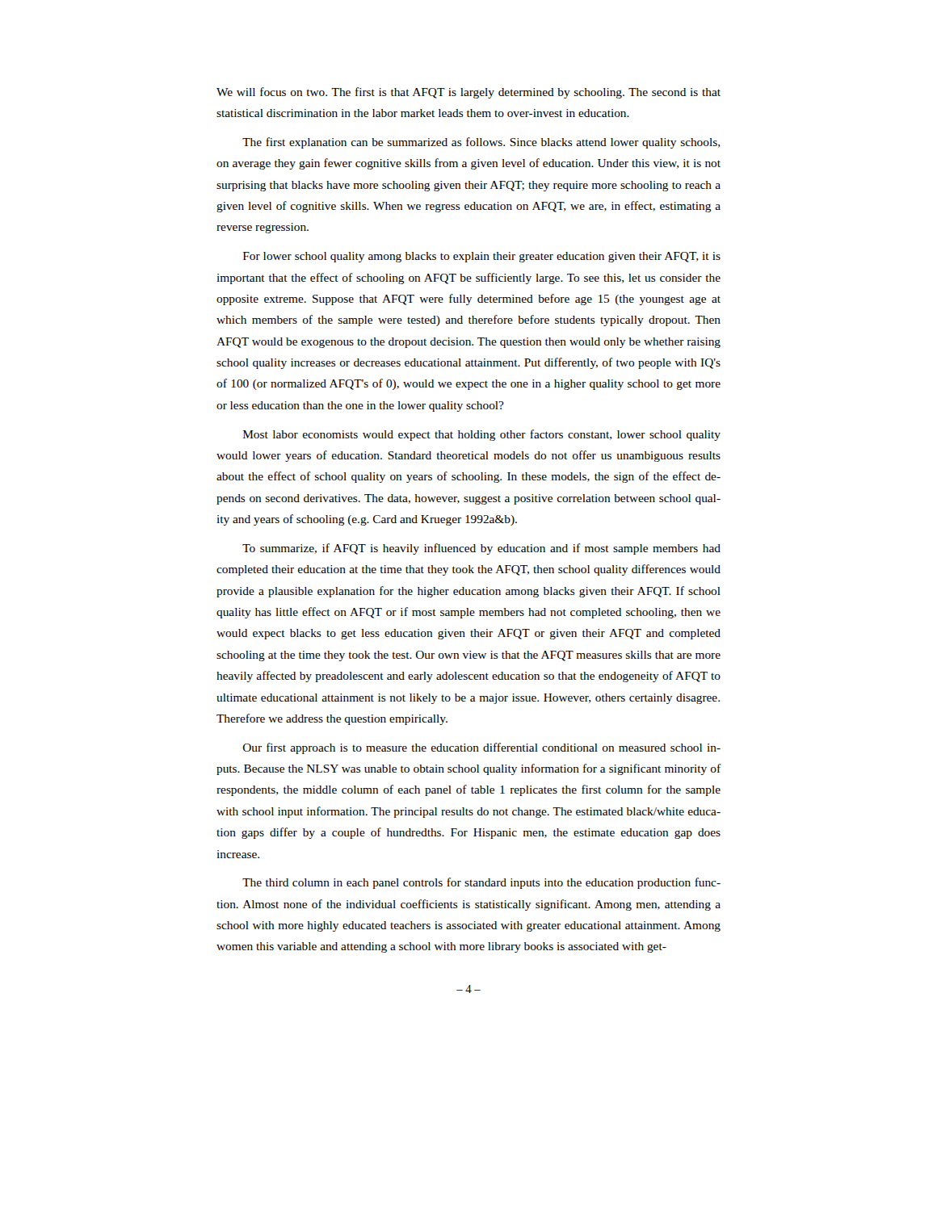We will focus on two. The first is that AFQT is largely determined by schooling. The second is that statistical discrimination in the labor market leads them to over-invest in education.
The first explanation can be summarized as follows. Since blacks attend lower quality schools, on average they gain fewer cognitive skills from a given level of education. Under this view, it is not surprising that blacks have more schooling given their AFQT; they require more schooling to reach a given level of cognitive skills. When we regress education on AFQT, we are, in effect, estimating a reverse regression.
For lower school quality among blacks to explain their greater education given their AFQT, it is important that the effect of schooling on AFQT be sufficiently large. To see this, let us consider the opposite extreme. Suppose that AFQT were fully determined before age 15 (the youngest age at which members of the sample were tested) and therefore before students typically dropout. Then AFQT would be exogenous to the dropout decision. The question then would only be whether raising school quality increases or decreases educational attainment. Put differently, of two people with IQ's of 100 (or normalized AFQT's of 0), would we expect the one in a higher quality school to get more or less education than the one in the lower quality school?
Most labor economists would expect that holding other factors constant, lower school quality would lower years of education. Standard theoretical models do not offer us unambiguous results about the effect of school quality on years of schooling. In these models, the sign of the effect depends on second derivatives. The data, however, suggest a positive correlation between school quality and years of schooling (e.g. Card and Krueger 1992a&b).
To summarize, if AFQT is heavily influenced by education and if most sample members had completed their education at the time that they took the AFQT, then school quality differences would provide a plausible explanation for the higher education among blacks given their AFQT. If school quality has little effect on AFQT or if most sample members had not completed schooling, then we would expect blacks to get less education given their AFQT or given their AFQT and completed schooling at the time they took the test. Our own view is that the AFQT measures skills that are more heavily affected by preadolescent and early adolescent education so that the endogeneity of AFQT to ultimate educational attainment is not likely to be a major issue. However, others certainly disagree. Therefore we address the question empirically.
Our first approach is to measure the education differential conditional on measured school inputs. Because the NLSY was unable to obtain school quality information for a significant minority of respondents, the middle column of each panel of table 1 replicates the first column for the sample with school input information. The principal results do not change. The estimated black/white education gaps differ by a couple of hundredths. For Hispanic men, the estimate education gap does increase.
The third column in each panel controls for standard inputs into the education production function. Almost none of the individual coefficients is statistically significant. Among men, attending a school with more highly educated teachers is associated with greater educational attainment. Among women this variable and attending a school with more library books is associated with get-
– 4 –